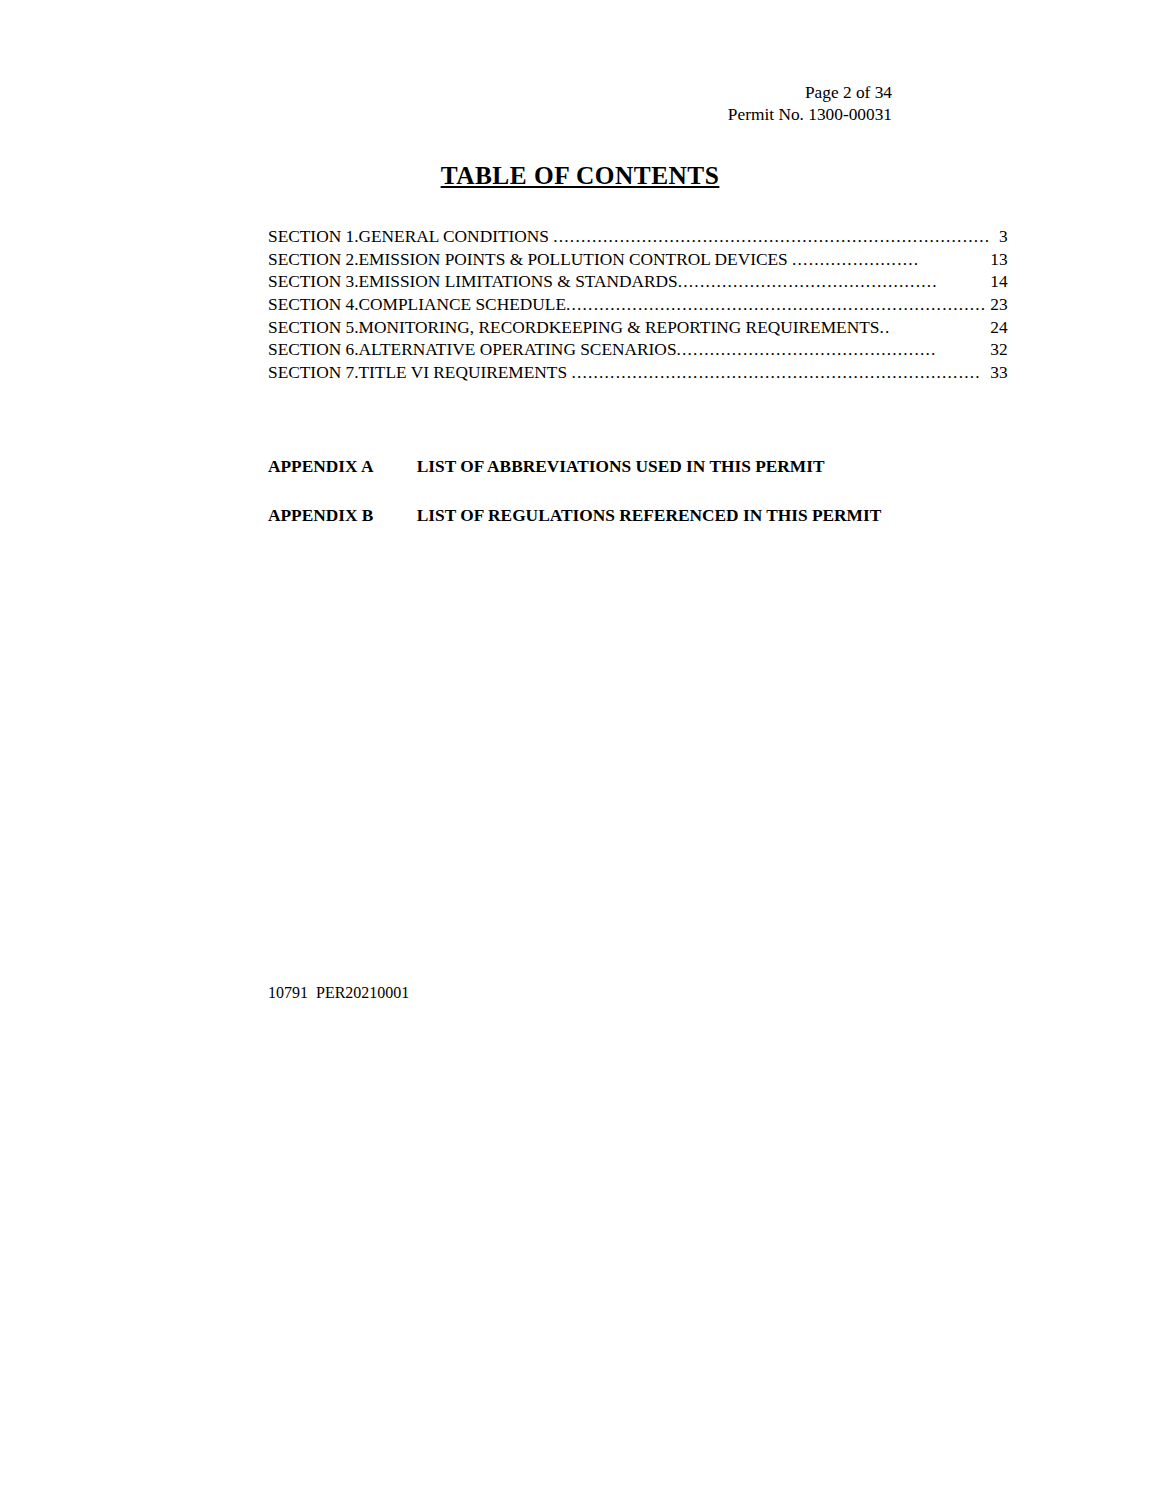Page 2 of 34
Permit No. 1300-00031
TABLE OF CONTENTS
| SECTION 1. | GENERAL CONDITIONS ............................................................................... | 3 |
| SECTION 2. | EMISSION POINTS & POLLUTION CONTROL DEVICES ....................... | 13 |
| SECTION 3. | EMISSION LIMITATIONS & STANDARDS ............................................... | 14 |
| SECTION 4. | COMPLIANCE SCHEDULE ............................................................................ | 23 |
| SECTION 5. | MONITORING, RECORDKEEPING & REPORTING REQUIREMENTS .. | 24 |
| SECTION 6. | ALTERNATIVE OPERATING SCENARIOS ............................................... | 32 |
| SECTION 7. | TITLE VI REQUIREMENTS .......................................................................... | 33 |
APPENDIX A
LIST OF ABBREVIATIONS USED IN THIS PERMIT
APPENDIX B
LIST OF REGULATIONS REFERENCED IN THIS PERMIT
10791 PER20210001